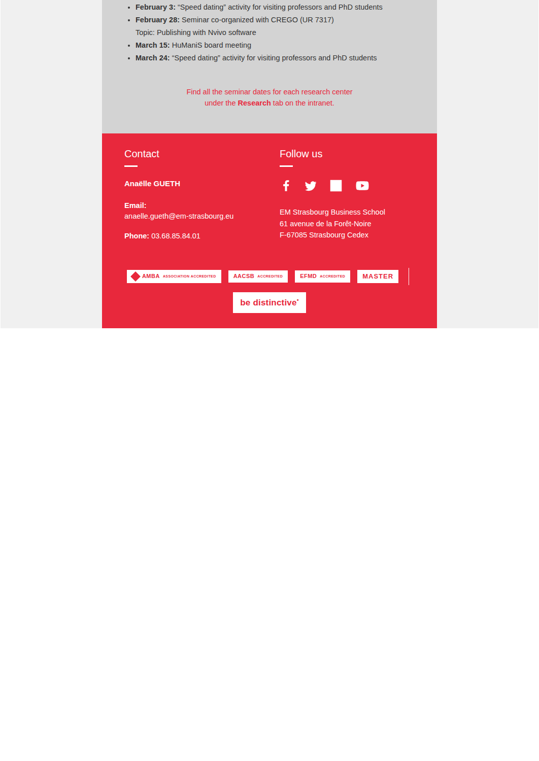February 3: “Speed dating” activity for visiting professors and PhD students
February 28: Seminar co-organized with CREGO (UR 7317)
Topic: Publishing with Nvivo software
March 15: HuManiS board meeting
March 24: “Speed dating” activity for visiting professors and PhD students
Find all the seminar dates for each research center
under the Research tab on the intranet.
Contact
Anaëlle GUETH
Email:
anaelle.gueth@em-strasbourg.eu
Phone: 03.68.85.84.01
Follow us
EM Strasbourg Business School
61 avenue de la Forêt-Noire
F-67085 Strasbourg Cedex
AMBAASSOCIATION ACCREDITED AACSBACCREDITED EFMDACCREDITED MASTER be distinctive•